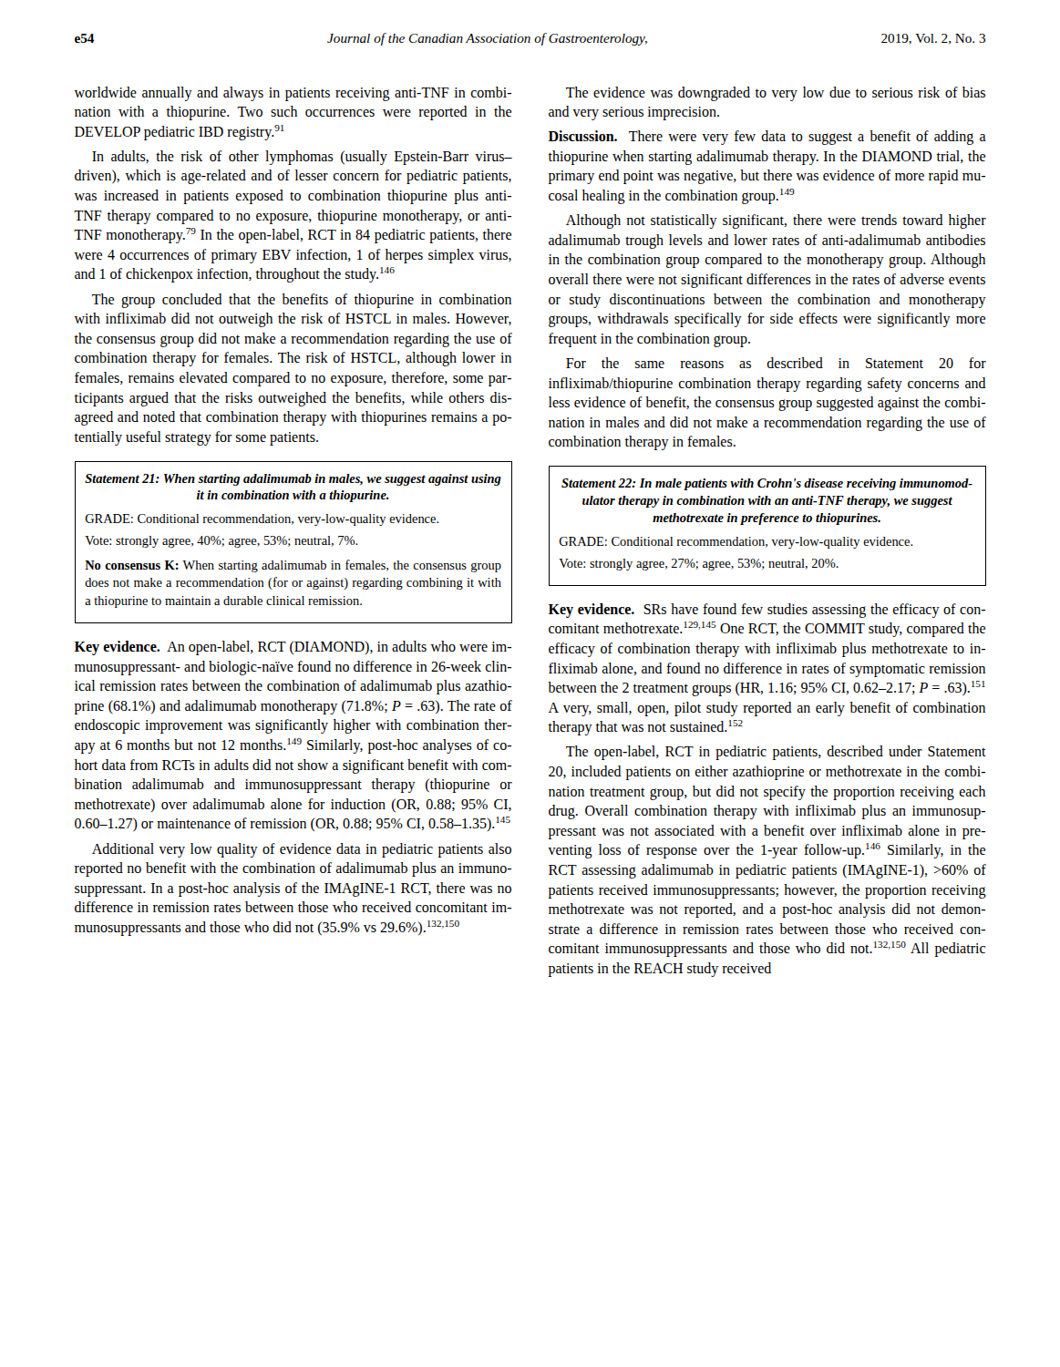e54 Journal of the Canadian Association of Gastroenterology, 2019, Vol. 2, No. 3
worldwide annually and always in patients receiving anti-TNF in combination with a thiopurine. Two such occurrences were reported in the DEVELOP pediatric IBD registry.91
In adults, the risk of other lymphomas (usually Epstein-Barr virus–driven), which is age-related and of lesser concern for pediatric patients, was increased in patients exposed to combination thiopurine plus anti-TNF therapy compared to no exposure, thiopurine monotherapy, or anti-TNF monotherapy.79 In the open-label, RCT in 84 pediatric patients, there were 4 occurrences of primary EBV infection, 1 of herpes simplex virus, and 1 of chickenpox infection, throughout the study.146
The group concluded that the benefits of thiopurine in combination with infliximab did not outweigh the risk of HSTCL in males. However, the consensus group did not make a recommendation regarding the use of combination therapy for females. The risk of HSTCL, although lower in females, remains elevated compared to no exposure, therefore, some participants argued that the risks outweighed the benefits, while others disagreed and noted that combination therapy with thiopurines remains a potentially useful strategy for some patients.
Statement 21: When starting adalimumab in males, we suggest against using it in combination with a thiopurine.
GRADE: Conditional recommendation, very-low-quality evidence.
Vote: strongly agree, 40%; agree, 53%; neutral, 7%.
No consensus K: When starting adalimumab in females, the consensus group does not make a recommendation (for or against) regarding combining it with a thiopurine to maintain a durable clinical remission.
Key evidence. An open-label, RCT (DIAMOND), in adults who were immunosuppressant- and biologic-naïve found no difference in 26-week clinical remission rates between the combination of adalimumab plus azathioprine (68.1%) and adalimumab monotherapy (71.8%; P = .63). The rate of endoscopic improvement was significantly higher with combination therapy at 6 months but not 12 months.149 Similarly, post-hoc analyses of cohort data from RCTs in adults did not show a significant benefit with combination adalimumab and immunosuppressant therapy (thiopurine or methotrexate) over adalimumab alone for induction (OR, 0.88; 95% CI, 0.60–1.27) or maintenance of remission (OR, 0.88; 95% CI, 0.58–1.35).145
Additional very low quality of evidence data in pediatric patients also reported no benefit with the combination of adalimumab plus an immunosuppressant. In a post-hoc analysis of the IMAgINE-1 RCT, there was no difference in remission rates between those who received concomitant immunosuppressants and those who did not (35.9% vs 29.6%).132,150
The evidence was downgraded to very low due to serious risk of bias and very serious imprecision.
Discussion. There were very few data to suggest a benefit of adding a thiopurine when starting adalimumab therapy. In the DIAMOND trial, the primary end point was negative, but there was evidence of more rapid mucosal healing in the combination group.149
Although not statistically significant, there were trends toward higher adalimumab trough levels and lower rates of anti-adalimumab antibodies in the combination group compared to the monotherapy group. Although overall there were not significant differences in the rates of adverse events or study discontinuations between the combination and monotherapy groups, withdrawals specifically for side effects were significantly more frequent in the combination group.
For the same reasons as described in Statement 20 for infliximab/thiopurine combination therapy regarding safety concerns and less evidence of benefit, the consensus group suggested against the combination in males and did not make a recommendation regarding the use of combination therapy in females.
Statement 22: In male patients with Crohn's disease receiving immunomodulator therapy in combination with an anti-TNF therapy, we suggest methotrexate in preference to thiopurines.
GRADE: Conditional recommendation, very-low-quality evidence.
Vote: strongly agree, 27%; agree, 53%; neutral, 20%.
Key evidence. SRs have found few studies assessing the efficacy of concomitant methotrexate.129,145 One RCT, the COMMIT study, compared the efficacy of combination therapy with infliximab plus methotrexate to infliximab alone, and found no difference in rates of symptomatic remission between the 2 treatment groups (HR, 1.16; 95% CI, 0.62–2.17; P = .63).151 A very, small, open, pilot study reported an early benefit of combination therapy that was not sustained.152
The open-label, RCT in pediatric patients, described under Statement 20, included patients on either azathioprine or methotrexate in the combination treatment group, but did not specify the proportion receiving each drug. Overall combination therapy with infliximab plus an immunosuppressant was not associated with a benefit over infliximab alone in preventing loss of response over the 1-year follow-up.146 Similarly, in the RCT assessing adalimumab in pediatric patients (IMAgINE-1), >60% of patients received immunosuppressants; however, the proportion receiving methotrexate was not reported, and a post-hoc analysis did not demonstrate a difference in remission rates between those who received concomitant immunosuppressants and those who did not.132,150 All pediatric patients in the REACH study received